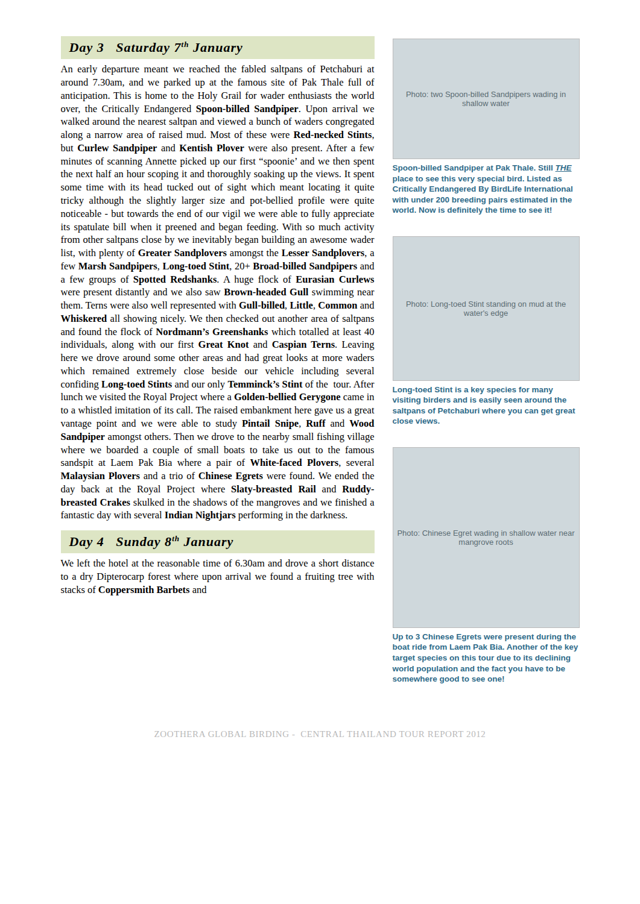Day 3 Saturday 7th January
An early departure meant we reached the fabled saltpans of Petchaburi at around 7.30am, and we parked up at the famous site of Pak Thale full of anticipation. This is home to the Holy Grail for wader enthusiasts the world over, the Critically Endangered Spoon-billed Sandpiper. Upon arrival we walked around the nearest saltpan and viewed a bunch of waders congregated along a narrow area of raised mud. Most of these were Red-necked Stints, but Curlew Sandpiper and Kentish Plover were also present. After a few minutes of scanning Annette picked up our first “spoonie’ and we then spent the next half an hour scoping it and thoroughly soaking up the views. It spent some time with its head tucked out of sight which meant locating it quite tricky although the slightly larger size and pot-bellied profile were quite noticeable - but towards the end of our vigil we were able to fully appreciate its spatulate bill when it preened and began feeding. With so much activity from other saltpans close by we inevitably began building an awesome wader list, with plenty of Greater Sandplovers amongst the Lesser Sandplovers, a few Marsh Sandpipers, Long-toed Stint, 20+ Broad-billed Sandpipers and a few groups of Spotted Redshanks. A huge flock of Eurasian Curlews were present distantly and we also saw Brown-headed Gull swimming near them. Terns were also well represented with Gull-billed, Little, Common and Whiskered all showing nicely. We then checked out another area of saltpans and found the flock of Nordmann’s Greenshanks which totalled at least 40 individuals, along with our first Great Knot and Caspian Terns. Leaving here we drove around some other areas and had great looks at more waders which remained extremely close beside our vehicle including several confiding Long-toed Stints and our only Temminck’s Stint of the tour. After lunch we visited the Royal Project where a Golden-bellied Gerygone came in to a whistled imitation of its call. The raised embankment here gave us a great vantage point and we were able to study Pintail Snipe, Ruff and Wood Sandpiper amongst others. Then we drove to the nearby small fishing village where we boarded a couple of small boats to take us out to the famous sandspit at Laem Pak Bia where a pair of White-faced Plovers, several Malaysian Plovers and a trio of Chinese Egrets were found. We ended the day back at the Royal Project where Slaty-breasted Rail and Ruddy-breasted Crakes skulked in the shadows of the mangroves and we finished a fantastic day with several Indian Nightjars performing in the darkness.
Day 4 Sunday 8th January
We left the hotel at the reasonable time of 6.30am and drove a short distance to a dry Dipterocarp forest where upon arrival we found a fruiting tree with stacks of Coppersmith Barbets and
Photo: two Spoon-billed Sandpipers wading in shallow water
Spoon-billed Sandpiper at Pak Thale. Still THE place to see this very special bird. Listed as Critically Endangered By BirdLife International with under 200 breeding pairs estimated in the world. Now is definitely the time to see it!
Photo: Long-toed Stint standing on mud at the water's edge
Long-toed Stint is a key species for many visiting birders and is easily seen around the saltpans of Petchaburi where you can get great close views.
Photo: Chinese Egret wading in shallow water near mangrove roots
Up to 3 Chinese Egrets were present during the boat ride from Laem Pak Bia. Another of the key target species on this tour due to its declining world population and the fact you have to be somewhere good to see one!
ZOOTHERA GLOBAL BIRDING - CENTRAL THAILAND TOUR REPORT 2012